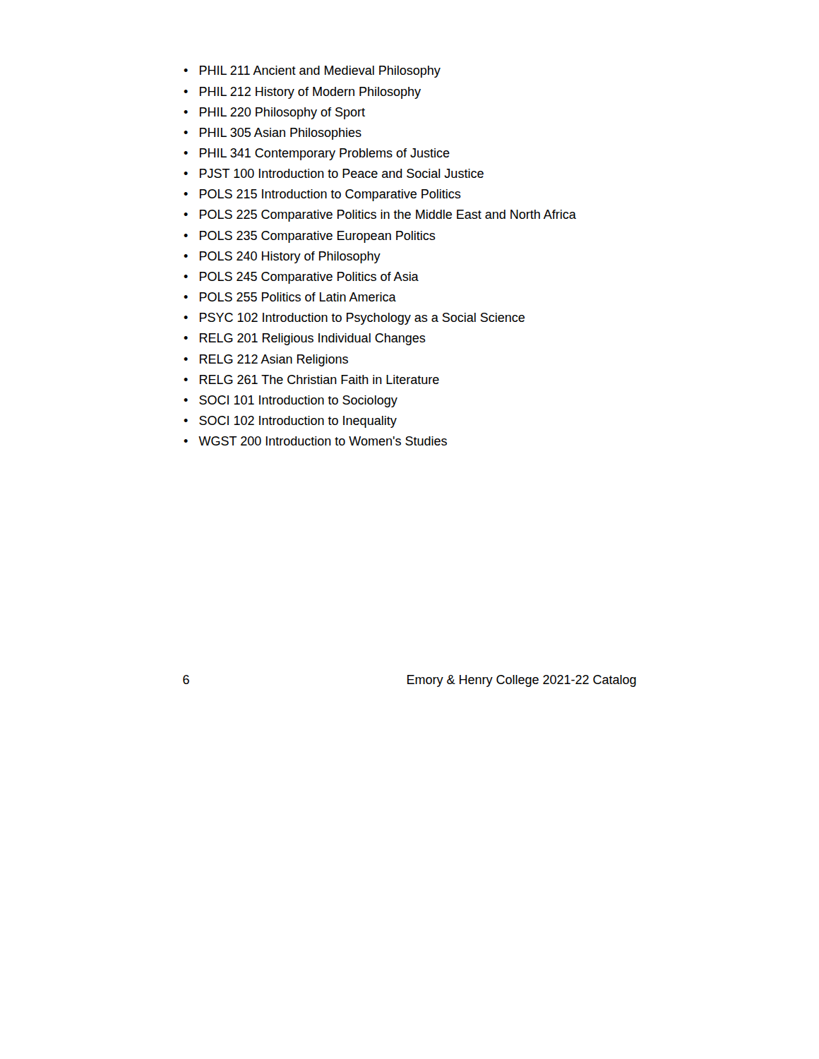PHIL 211 Ancient and Medieval Philosophy
PHIL 212 History of Modern Philosophy
PHIL 220 Philosophy of Sport
PHIL 305 Asian Philosophies
PHIL 341 Contemporary Problems of Justice
PJST 100 Introduction to Peace and Social Justice
POLS 215 Introduction to Comparative Politics
POLS 225 Comparative Politics in the Middle East and North Africa
POLS 235 Comparative European Politics
POLS 240 History of Philosophy
POLS 245 Comparative Politics of Asia
POLS 255 Politics of Latin America
PSYC 102 Introduction to Psychology as a Social Science
RELG 201 Religious Individual Changes
RELG 212 Asian Religions
RELG 261 The Christian Faith in Literature
SOCI 101 Introduction to Sociology
SOCI 102 Introduction to Inequality
WGST 200 Introduction to Women's Studies
6
Emory & Henry College 2021-22 Catalog